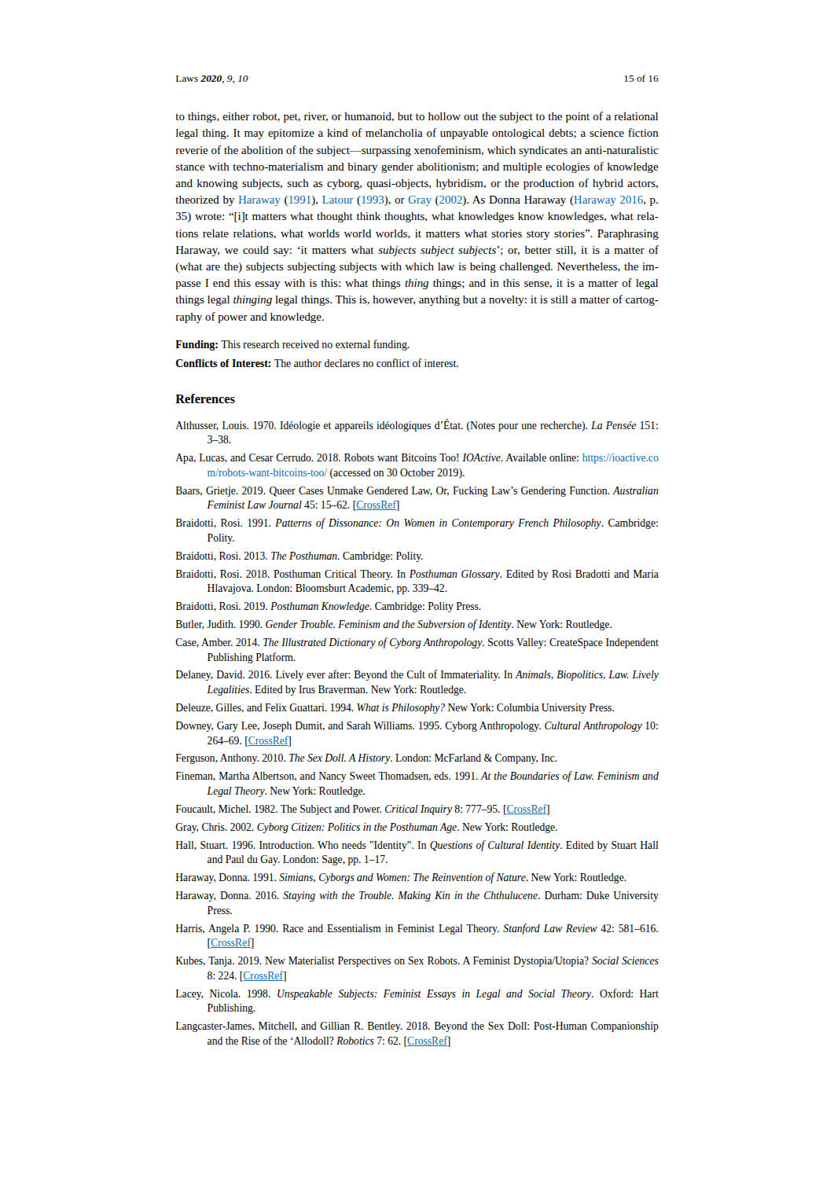Laws 2020, 9, 10
15 of 16
to things, either robot, pet, river, or humanoid, but to hollow out the subject to the point of a relational legal thing. It may epitomize a kind of melancholia of unpayable ontological debts; a science fiction reverie of the abolition of the subject—surpassing xenofeminism, which syndicates an anti-naturalistic stance with techno-materialism and binary gender abolitionism; and multiple ecologies of knowledge and knowing subjects, such as cyborg, quasi-objects, hybridism, or the production of hybrid actors, theorized by Haraway (1991), Latour (1993), or Gray (2002). As Donna Haraway (Haraway 2016, p. 35) wrote: “[i]t matters what thought think thoughts, what knowledges know knowledges, what relations relate relations, what worlds world worlds, it matters what stories story stories”. Paraphrasing Haraway, we could say: ‘it matters what subjects subject subjects’; or, better still, it is a matter of (what are the) subjects subjecting subjects with which law is being challenged. Nevertheless, the impasse I end this essay with is this: what things thing things; and in this sense, it is a matter of legal things legal thinging legal things. This is, however, anything but a novelty: it is still a matter of cartography of power and knowledge.
Funding: This research received no external funding.
Conflicts of Interest: The author declares no conflict of interest.
References
Althusser, Louis. 1970. Idéologie et appareils idéologiques d’État. (Notes pour une recherche). La Pensée 151: 3–38.
Apa, Lucas, and Cesar Cerrudo. 2018. Robots want Bitcoins Too! IOActive. Available online: https://ioactive.com/robots-want-bitcoins-too/ (accessed on 30 October 2019).
Baars, Grietje. 2019. Queer Cases Unmake Gendered Law, Or, Fucking Law’s Gendering Function. Australian Feminist Law Journal 45: 15–62. [CrossRef]
Braidotti, Rosi. 1991. Patterns of Dissonance: On Women in Contemporary French Philosophy. Cambridge: Polity.
Braidotti, Rosi. 2013. The Posthuman. Cambridge: Polity.
Braidotti, Rosi. 2018. Posthuman Critical Theory. In Posthuman Glossary. Edited by Rosi Bradotti and Maria Hlavajova. London: Bloomsburt Academic, pp. 339–42.
Braidotti, Rosi. 2019. Posthuman Knowledge. Cambridge: Polity Press.
Butler, Judith. 1990. Gender Trouble. Feminism and the Subversion of Identity. New York: Routledge.
Case, Amber. 2014. The Illustrated Dictionary of Cyborg Anthropology. Scotts Valley: CreateSpace Independent Publishing Platform.
Delaney, David. 2016. Lively ever after: Beyond the Cult of Immateriality. In Animals, Biopolitics, Law. Lively Legalities. Edited by Irus Braverman. New York: Routledge.
Deleuze, Gilles, and Felix Guattari. 1994. What is Philosophy? New York: Columbia University Press.
Downey, Gary Lee, Joseph Dumit, and Sarah Williams. 1995. Cyborg Anthropology. Cultural Anthropology 10: 264–69. [CrossRef]
Ferguson, Anthony. 2010. The Sex Doll. A History. London: McFarland & Company, Inc.
Fineman, Martha Albertson, and Nancy Sweet Thomadsen, eds. 1991. At the Boundaries of Law. Feminism and Legal Theory. New York: Routledge.
Foucault, Michel. 1982. The Subject and Power. Critical Inquiry 8: 777–95. [CrossRef]
Gray, Chris. 2002. Cyborg Citizen: Politics in the Posthuman Age. New York: Routledge.
Hall, Stuart. 1996. Introduction. Who needs "Identity". In Questions of Cultural Identity. Edited by Stuart Hall and Paul du Gay. London: Sage, pp. 1–17.
Haraway, Donna. 1991. Simians, Cyborgs and Women: The Reinvention of Nature. New York: Routledge.
Haraway, Donna. 2016. Staying with the Trouble. Making Kin in the Chthulucene. Durham: Duke University Press.
Harris, Angela P. 1990. Race and Essentialism in Feminist Legal Theory. Stanford Law Review 42: 581–616. [CrossRef]
Kubes, Tanja. 2019. New Materialist Perspectives on Sex Robots. A Feminist Dystopia/Utopia? Social Sciences 8: 224. [CrossRef]
Lacey, Nicola. 1998. Unspeakable Subjects: Feminist Essays in Legal and Social Theory. Oxford: Hart Publishing.
Langcaster-James, Mitchell, and Gillian R. Bentley. 2018. Beyond the Sex Doll: Post-Human Companionship and the Rise of the ‘Allodoll? Robotics 7: 62. [CrossRef]